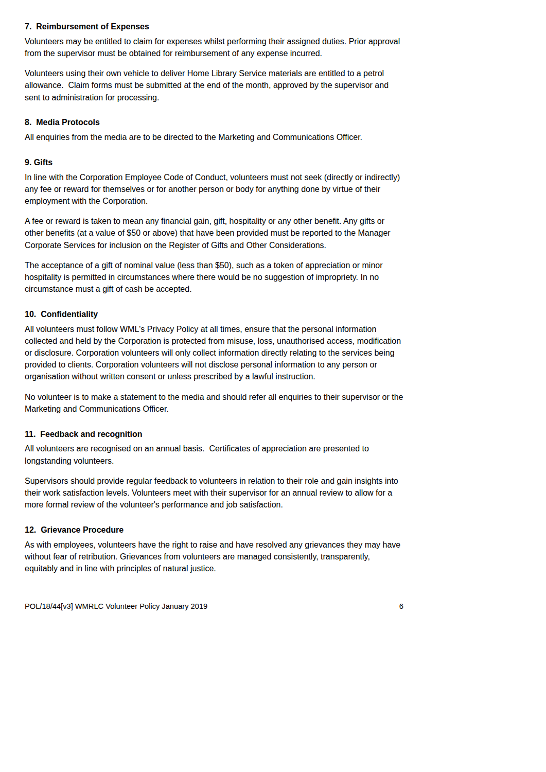7. Reimbursement of Expenses
Volunteers may be entitled to claim for expenses whilst performing their assigned duties. Prior approval from the supervisor must be obtained for reimbursement of any expense incurred.
Volunteers using their own vehicle to deliver Home Library Service materials are entitled to a petrol allowance. Claim forms must be submitted at the end of the month, approved by the supervisor and sent to administration for processing.
8. Media Protocols
All enquiries from the media are to be directed to the Marketing and Communications Officer.
9. Gifts
In line with the Corporation Employee Code of Conduct, volunteers must not seek (directly or indirectly) any fee or reward for themselves or for another person or body for anything done by virtue of their employment with the Corporation.
A fee or reward is taken to mean any financial gain, gift, hospitality or any other benefit. Any gifts or other benefits (at a value of $50 or above) that have been provided must be reported to the Manager Corporate Services for inclusion on the Register of Gifts and Other Considerations.
The acceptance of a gift of nominal value (less than $50), such as a token of appreciation or minor hospitality is permitted in circumstances where there would be no suggestion of impropriety. In no circumstance must a gift of cash be accepted.
10. Confidentiality
All volunteers must follow WML's Privacy Policy at all times, ensure that the personal information collected and held by the Corporation is protected from misuse, loss, unauthorised access, modification or disclosure. Corporation volunteers will only collect information directly relating to the services being provided to clients. Corporation volunteers will not disclose personal information to any person or organisation without written consent or unless prescribed by a lawful instruction.
No volunteer is to make a statement to the media and should refer all enquiries to their supervisor or the Marketing and Communications Officer.
11. Feedback and recognition
All volunteers are recognised on an annual basis. Certificates of appreciation are presented to longstanding volunteers.
Supervisors should provide regular feedback to volunteers in relation to their role and gain insights into their work satisfaction levels. Volunteers meet with their supervisor for an annual review to allow for a more formal review of the volunteer's performance and job satisfaction.
12. Grievance Procedure
As with employees, volunteers have the right to raise and have resolved any grievances they may have without fear of retribution. Grievances from volunteers are managed consistently, transparently, equitably and in line with principles of natural justice.
POL/18/44[v3] WMRLC Volunteer Policy January 2019 6